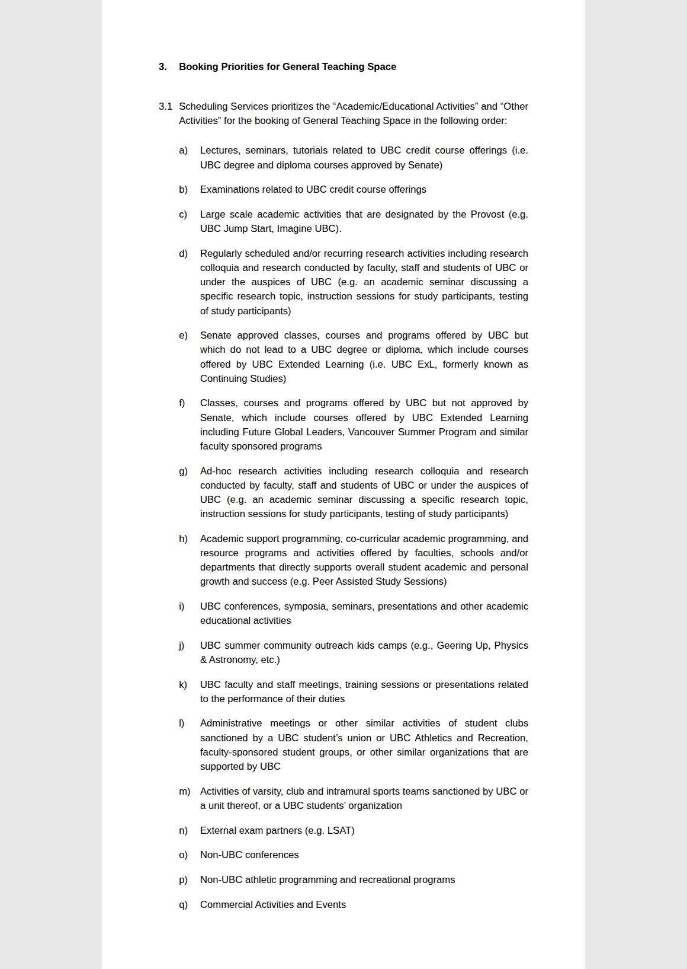3. Booking Priorities for General Teaching Space
3.1 Scheduling Services prioritizes the “Academic/Educational Activities” and “Other Activities” for the booking of General Teaching Space in the following order:
a) Lectures, seminars, tutorials related to UBC credit course offerings (i.e. UBC degree and diploma courses approved by Senate)
b) Examinations related to UBC credit course offerings
c) Large scale academic activities that are designated by the Provost (e.g. UBC Jump Start, Imagine UBC).
d) Regularly scheduled and/or recurring research activities including research colloquia and research conducted by faculty, staff and students of UBC or under the auspices of UBC (e.g. an academic seminar discussing a specific research topic, instruction sessions for study participants, testing of study participants)
e) Senate approved classes, courses and programs offered by UBC but which do not lead to a UBC degree or diploma, which include courses offered by UBC Extended Learning (i.e. UBC ExL, formerly known as Continuing Studies)
f) Classes, courses and programs offered by UBC but not approved by Senate, which include courses offered by UBC Extended Learning including Future Global Leaders, Vancouver Summer Program and similar faculty sponsored programs
g) Ad-hoc research activities including research colloquia and research conducted by faculty, staff and students of UBC or under the auspices of UBC (e.g. an academic seminar discussing a specific research topic, instruction sessions for study participants, testing of study participants)
h) Academic support programming, co-curricular academic programming, and resource programs and activities offered by faculties, schools and/or departments that directly supports overall student academic and personal growth and success (e.g. Peer Assisted Study Sessions)
i) UBC conferences, symposia, seminars, presentations and other academic educational activities
j) UBC summer community outreach kids camps (e.g., Geering Up, Physics & Astronomy, etc.)
k) UBC faculty and staff meetings, training sessions or presentations related to the performance of their duties
l) Administrative meetings or other similar activities of student clubs sanctioned by a UBC student’s union or UBC Athletics and Recreation, faculty-sponsored student groups, or other similar organizations that are supported by UBC
m) Activities of varsity, club and intramural sports teams sanctioned by UBC or a unit thereof, or a UBC students’ organization
n) External exam partners (e.g. LSAT)
o) Non-UBC conferences
p) Non-UBC athletic programming and recreational programs
q) Commercial Activities and Events